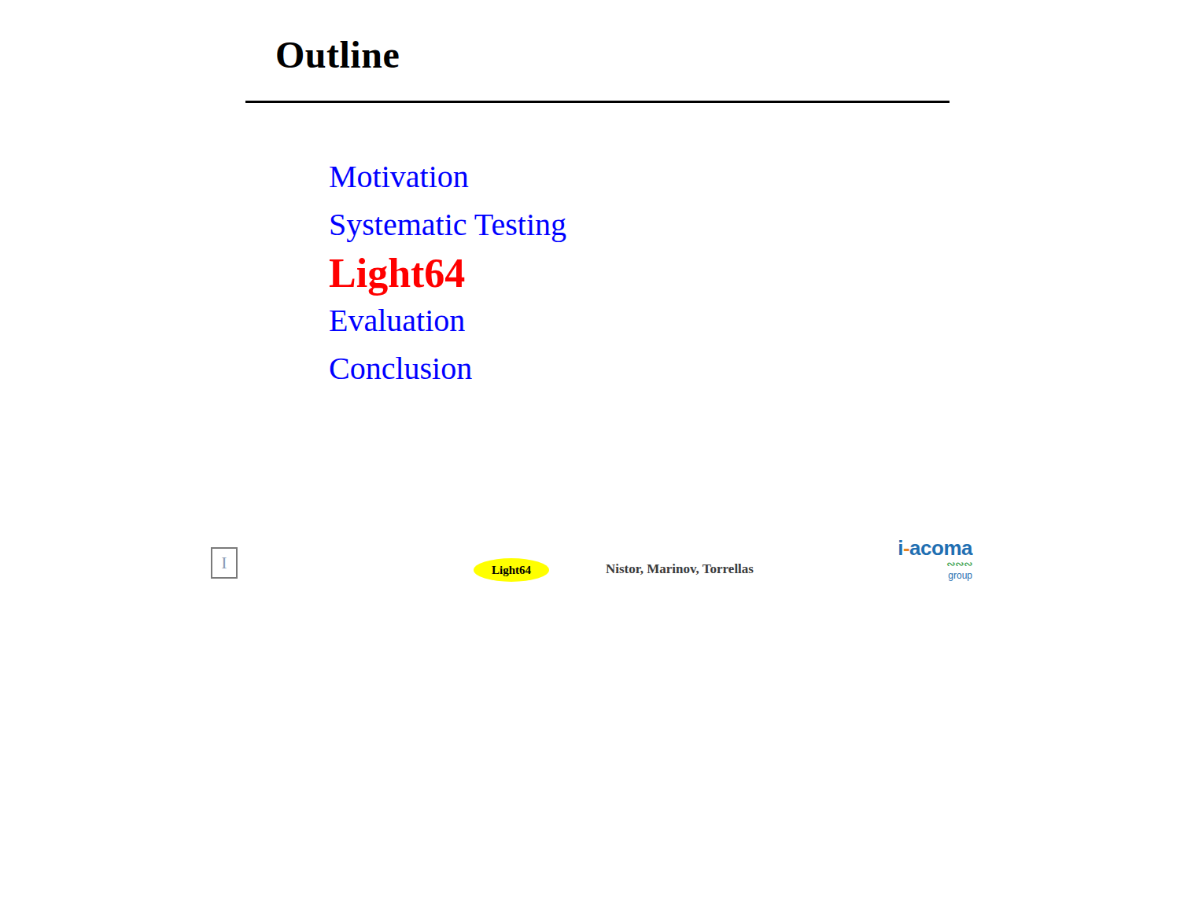Outline
Motivation
Systematic Testing
Light64 Evaluation
Conclusion
I
Light64
Nistor, Marinov, Torrellas
i-acoma
∾∾∾
group